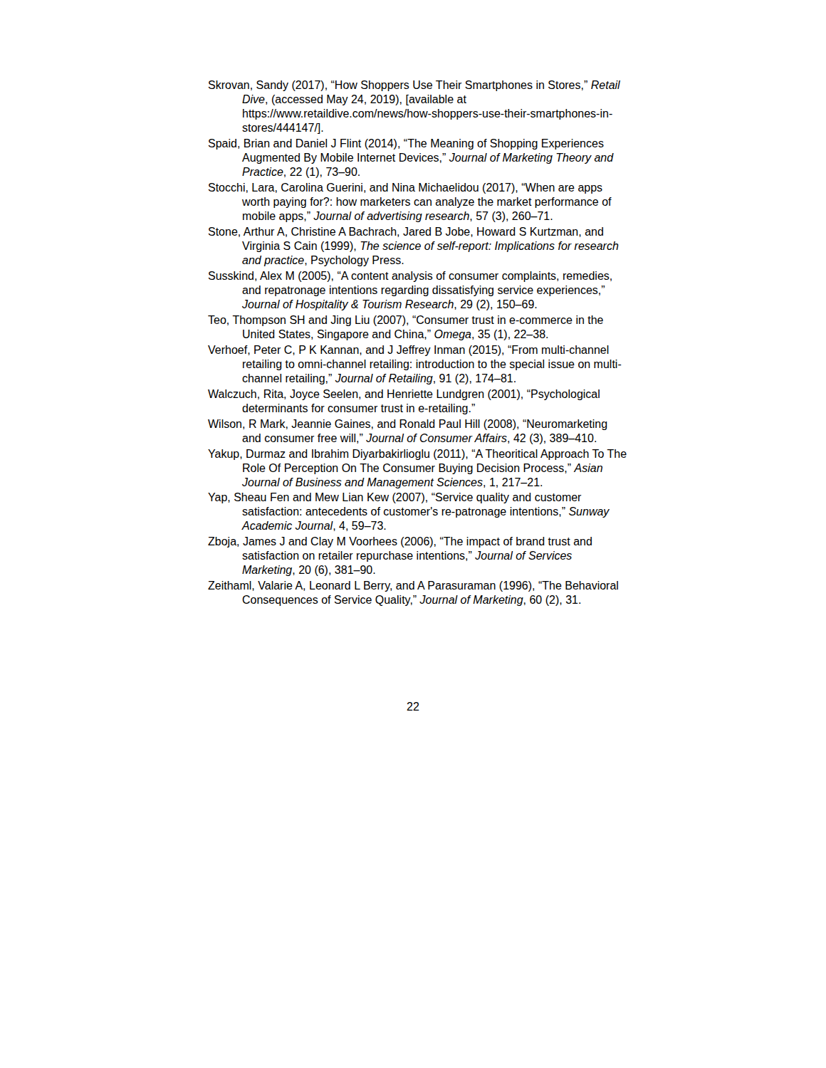Skrovan, Sandy (2017), “How Shoppers Use Their Smartphones in Stores,” Retail Dive, (accessed May 24, 2019), [available at https://www.retaildive.com/news/how-shoppers-use-their-smartphones-in-stores/444147/].
Spaid, Brian and Daniel J Flint (2014), “The Meaning of Shopping Experiences Augmented By Mobile Internet Devices,” Journal of Marketing Theory and Practice, 22 (1), 73–90.
Stocchi, Lara, Carolina Guerini, and Nina Michaelidou (2017), “When are apps worth paying for?: how marketers can analyze the market performance of mobile apps,” Journal of advertising research, 57 (3), 260–71.
Stone, Arthur A, Christine A Bachrach, Jared B Jobe, Howard S Kurtzman, and Virginia S Cain (1999), The science of self-report: Implications for research and practice, Psychology Press.
Susskind, Alex M (2005), “A content analysis of consumer complaints, remedies, and repatronage intentions regarding dissatisfying service experiences,” Journal of Hospitality & Tourism Research, 29 (2), 150–69.
Teo, Thompson SH and Jing Liu (2007), “Consumer trust in e-commerce in the United States, Singapore and China,” Omega, 35 (1), 22–38.
Verhoef, Peter C, P K Kannan, and J Jeffrey Inman (2015), “From multi-channel retailing to omni-channel retailing: introduction to the special issue on multi-channel retailing,” Journal of Retailing, 91 (2), 174–81.
Walczuch, Rita, Joyce Seelen, and Henriette Lundgren (2001), “Psychological determinants for consumer trust in e-retailing.”
Wilson, R Mark, Jeannie Gaines, and Ronald Paul Hill (2008), “Neuromarketing and consumer free will,” Journal of Consumer Affairs, 42 (3), 389–410.
Yakup, Durmaz and Ibrahim Diyarbakirlioglu (2011), “A Theoritical Approach To The Role Of Perception On The Consumer Buying Decision Process,” Asian Journal of Business and Management Sciences, 1, 217–21.
Yap, Sheau Fen and Mew Lian Kew (2007), “Service quality and customer satisfaction: antecedents of customer's re-patronage intentions,” Sunway Academic Journal, 4, 59–73.
Zboja, James J and Clay M Voorhees (2006), “The impact of brand trust and satisfaction on retailer repurchase intentions,” Journal of Services Marketing, 20 (6), 381–90.
Zeithaml, Valarie A, Leonard L Berry, and A Parasuraman (1996), “The Behavioral Consequences of Service Quality,” Journal of Marketing, 60 (2), 31.
22